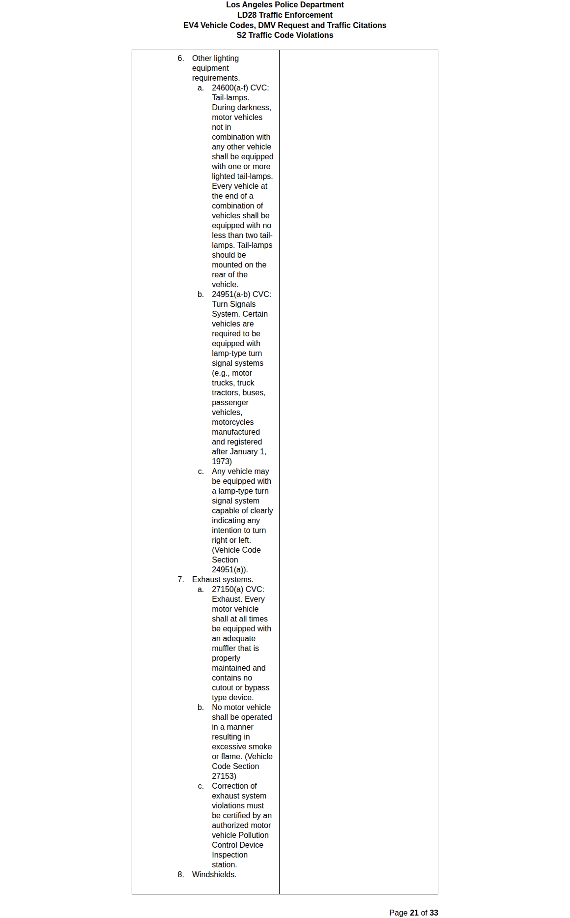Los Angeles Police Department
LD28 Traffic Enforcement
EV4 Vehicle Codes, DMV Request and Traffic Citations
S2 Traffic Code Violations
| Other lighting equipment requirements. 24600(a-f) CVC: Tail-lamps. During darkness, motor vehicles not in combination with any other vehicle shall be equipped with one or more lighted tail-lamps. Every vehicle at the end of a combination of vehicles shall be equipped with no less than two tail-lamps. Tail-lamps should be mounted on the rear of the vehicle. 24951(a-b) CVC: Turn Signals System. Certain vehicles are required to be equipped with lamp-type turn signal systems (e.g., motor trucks, truck tractors, buses, passenger vehicles, motorcycles manufactured and registered after January 1, 1973) Any vehicle may be equipped with a lamp-type turn signal system capable of clearly indicating any intention to turn right or left. (Vehicle Code Section 24951(a)). Exhaust systems. 27150(a) CVC: Exhaust. Every motor vehicle shall at all times be equipped with an adequate muffler that is properly maintained and contains no cutout or bypass type device. No motor vehicle shall be operated in a manner resulting in excessive smoke or flame. (Vehicle Code Section 27153) Correction of exhaust system violations must be certified by an authorized motor vehicle Pollution Control Device Inspection station. Windshields. | |
Page 21 of 33